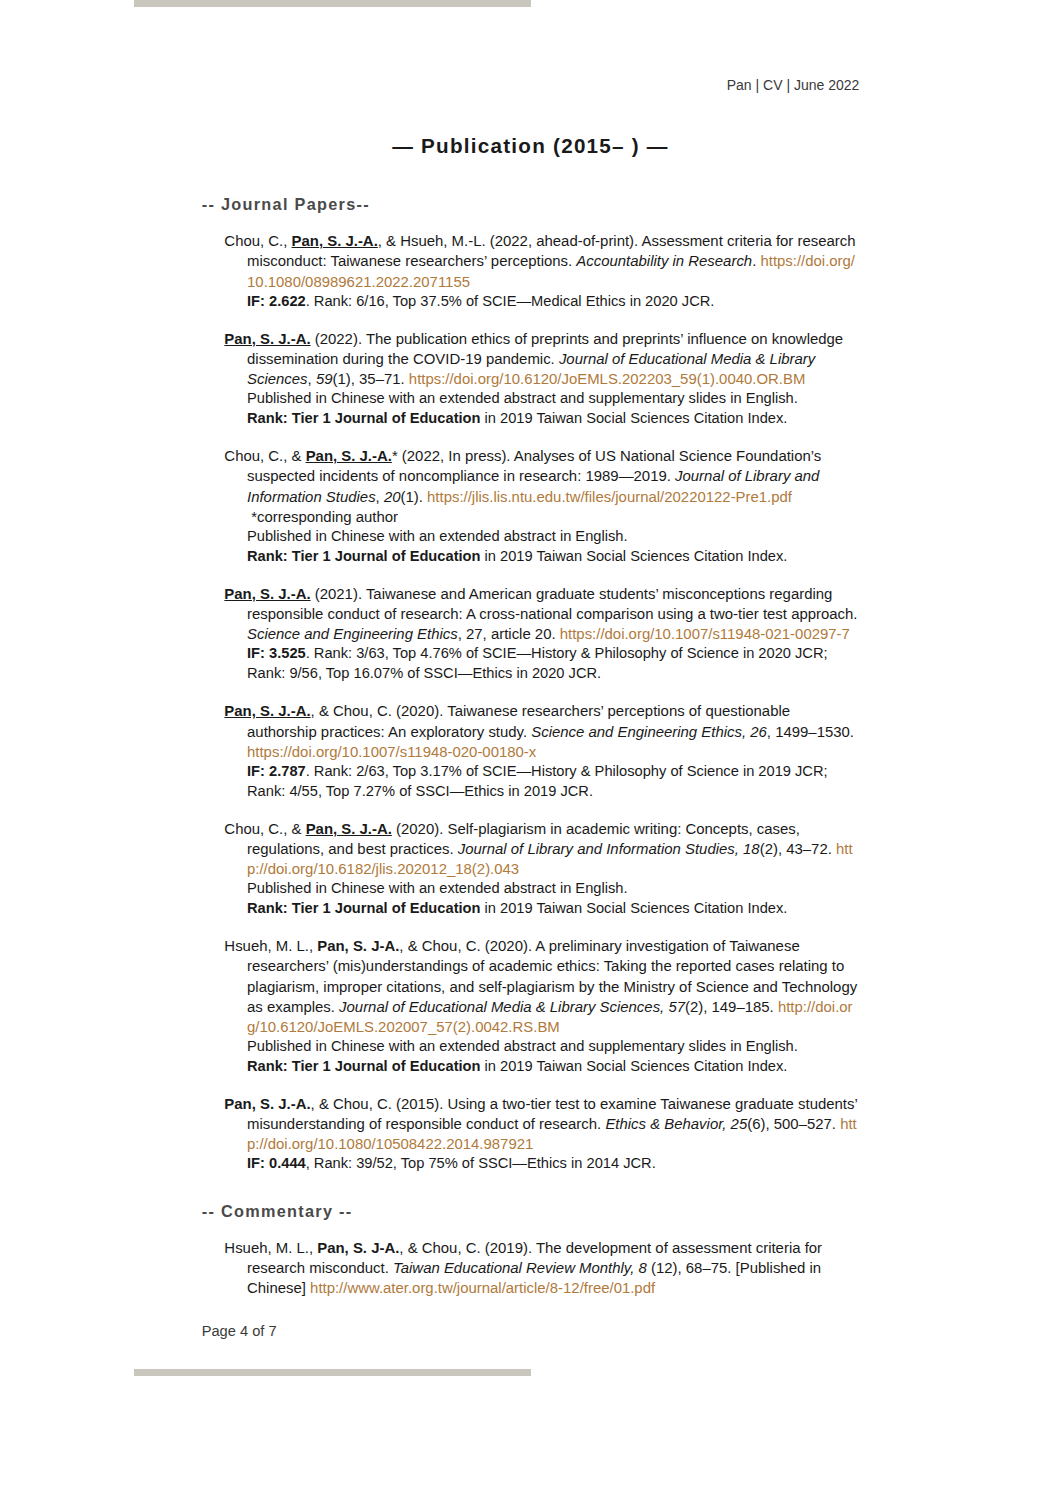Pan | CV | June 2022
— Publication (2015– ) —
-- Journal Papers--
Chou, C., Pan, S. J.-A., & Hsueh, M.-L. (2022, ahead-of-print). Assessment criteria for research misconduct: Taiwanese researchers’ perceptions. Accountability in Research. https://doi.org/10.1080/08989621.2022.2071155
IF: 2.622. Rank: 6/16, Top 37.5% of SCIE—Medical Ethics in 2020 JCR.
Pan, S. J.-A. (2022). The publication ethics of preprints and preprints’ influence on knowledge dissemination during the COVID-19 pandemic. Journal of Educational Media & Library Sciences, 59(1), 35–71. https://doi.org/10.6120/JoEMLS.202203_59(1).0040.OR.BM
Published in Chinese with an extended abstract and supplementary slides in English.
Rank: Tier 1 Journal of Education in 2019 Taiwan Social Sciences Citation Index.
Chou, C., & Pan, S. J.-A.* (2022, In press). Analyses of US National Science Foundation’s suspected incidents of noncompliance in research: 1989—2019. Journal of Library and Information Studies, 20(1). https://jlis.lis.ntu.edu.tw/files/journal/20220122-Pre1.pdf *corresponding author
Published in Chinese with an extended abstract in English.
Rank: Tier 1 Journal of Education in 2019 Taiwan Social Sciences Citation Index.
Pan, S. J.-A. (2021). Taiwanese and American graduate students’ misconceptions regarding responsible conduct of research: A cross-national comparison using a two-tier test approach. Science and Engineering Ethics, 27, article 20. https://doi.org/10.1007/s11948-021-00297-7
IF: 3.525. Rank: 3/63, Top 4.76% of SCIE—History & Philosophy of Science in 2020 JCR; Rank: 9/56, Top 16.07% of SSCI—Ethics in 2020 JCR.
Pan, S. J.-A., & Chou, C. (2020). Taiwanese researchers’ perceptions of questionable authorship practices: An exploratory study. Science and Engineering Ethics, 26, 1499–1530. https://doi.org/10.1007/s11948-020-00180-x
IF: 2.787. Rank: 2/63, Top 3.17% of SCIE—History & Philosophy of Science in 2019 JCR; Rank: 4/55, Top 7.27% of SSCI—Ethics in 2019 JCR.
Chou, C., & Pan, S. J.-A. (2020). Self-plagiarism in academic writing: Concepts, cases, regulations, and best practices. Journal of Library and Information Studies, 18(2), 43–72. http://doi.org/10.6182/jlis.202012_18(2).043
Published in Chinese with an extended abstract in English.
Rank: Tier 1 Journal of Education in 2019 Taiwan Social Sciences Citation Index.
Hsueh, M. L., Pan, S. J-A., & Chou, C. (2020). A preliminary investigation of Taiwanese researchers’ (mis)understandings of academic ethics: Taking the reported cases relating to plagiarism, improper citations, and self-plagiarism by the Ministry of Science and Technology as examples. Journal of Educational Media & Library Sciences, 57(2), 149–185. http://doi.org/10.6120/JoEMLS.202007_57(2).0042.RS.BM
Published in Chinese with an extended abstract and supplementary slides in English.
Rank: Tier 1 Journal of Education in 2019 Taiwan Social Sciences Citation Index.
Pan, S. J.-A., & Chou, C. (2015). Using a two-tier test to examine Taiwanese graduate students’ misunderstanding of responsible conduct of research. Ethics & Behavior, 25(6), 500–527. http://doi.org/10.1080/10508422.2014.987921
IF: 0.444, Rank: 39/52, Top 75% of SSCI—Ethics in 2014 JCR.
-- Commentary --
Hsueh, M. L., Pan, S. J-A., & Chou, C. (2019). The development of assessment criteria for research misconduct. Taiwan Educational Review Monthly, 8 (12), 68–75. [Published in Chinese] http://www.ater.org.tw/journal/article/8-12/free/01.pdf
Page 4 of 7